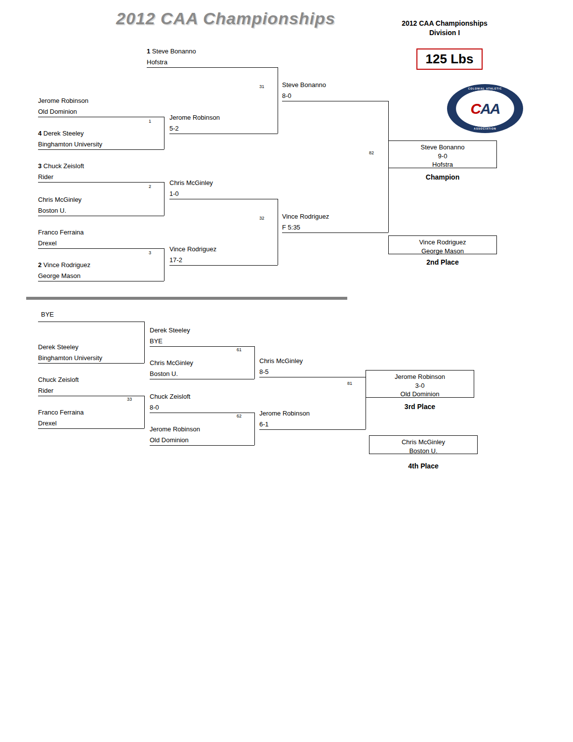2012 CAA Championships
2012 CAA Championships
Division I
125 Lbs
COLONIAL ATHLETIC
CAA
ASSOCIATION
CHAMPIONSHIP BRACKET
1 Steve Bonanno
Hofstra
Jerome Robinson
Old Dominion
1
4 Derek Steeley
Binghamton University
Jerome Robinson
5-2
31
Steve Bonanno
8-0
3 Chuck Zeisloft
Rider
2
Chris McGinley
Boston U.
Chris McGinley
1-0
Franco Ferraina
Drexel
3
2 Vince Rodriguez
George Mason
Vince Rodriguez
17-2
32
Vince Rodriguez
F 5:35
82
Steve Bonanno
9-0
Hofstra
Champion
Vince Rodriguez
George Mason
2nd Place
CONSOLATION BRACKET
BYE
Derek Steeley
Binghamton University
Derek Steeley
BYE
Chris McGinley
Boston U.
61
Chris McGinley
8-5
Chuck Zeisloft
Rider
33
Franco Ferraina
Drexel
Chuck Zeisloft
8-0
Jerome Robinson
Old Dominion
62
Jerome Robinson
6-1
81
Jerome Robinson
3-0
Old Dominion
3rd Place
Chris McGinley
Boston U.
4th Place